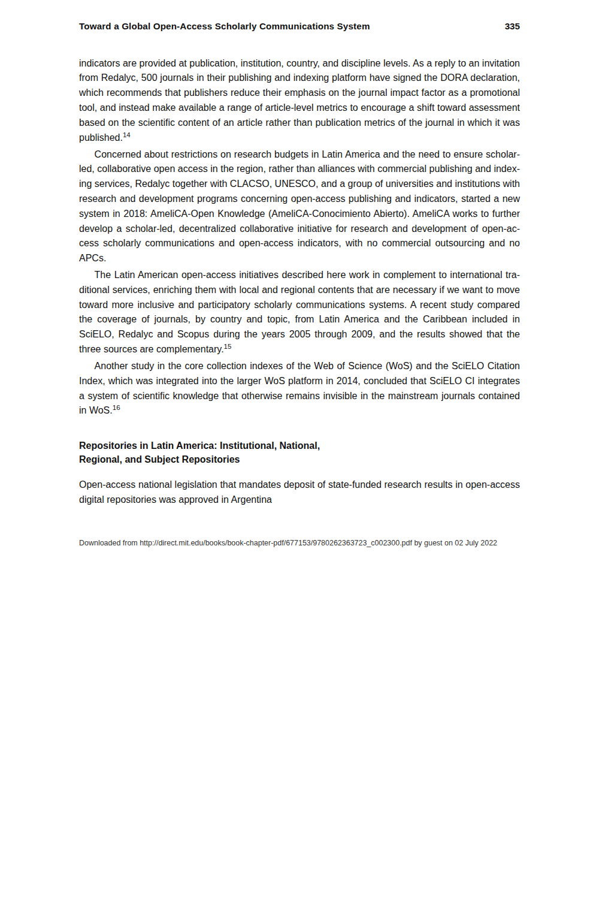Toward a Global Open-Access Scholarly Communications System 335
indicators are provided at publication, institution, country, and discipline levels. As a reply to an invitation from Redalyc, 500 journals in their publishing and indexing platform have signed the DORA declaration, which recommends that publishers reduce their emphasis on the journal impact factor as a promotional tool, and instead make available a range of article-level metrics to encourage a shift toward assessment based on the scientific content of an article rather than publication metrics of the journal in which it was published.14
Concerned about restrictions on research budgets in Latin America and the need to ensure scholar-led, collaborative open access in the region, rather than alliances with commercial publishing and indexing services, Redalyc together with CLACSO, UNESCO, and a group of universities and institutions with research and development programs concerning open-access publishing and indicators, started a new system in 2018: AmeliCA-Open Knowledge (AmeliCA-Conocimiento Abierto). AmeliCA works to further develop a scholar-led, decentralized collaborative initiative for research and development of open-access scholarly communications and open-access indicators, with no commercial outsourcing and no APCs.
The Latin American open-access initiatives described here work in complement to international traditional services, enriching them with local and regional contents that are necessary if we want to move toward more inclusive and participatory scholarly communications systems. A recent study compared the coverage of journals, by country and topic, from Latin America and the Caribbean included in SciELO, Redalyc and Scopus during the years 2005 through 2009, and the results showed that the three sources are complementary.15
Another study in the core collection indexes of the Web of Science (WoS) and the SciELO Citation Index, which was integrated into the larger WoS platform in 2014, concluded that SciELO CI integrates a system of scientific knowledge that otherwise remains invisible in the mainstream journals contained in WoS.16
Repositories in Latin America: Institutional, National,
Regional, and Subject Repositories
Open-access national legislation that mandates deposit of state-funded research results in open-access digital repositories was approved in Argentina
Downloaded from http://direct.mit.edu/books/book-chapter-pdf/677153/9780262363723_c002300.pdf by guest on 02 July 2022